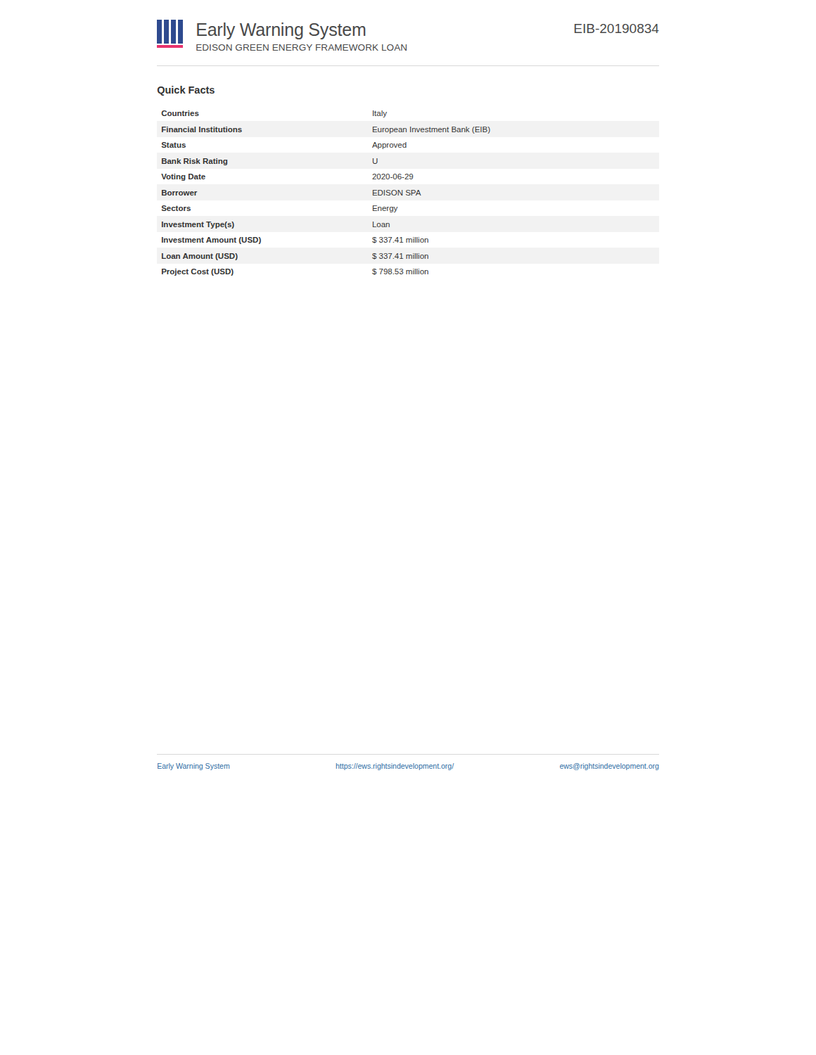Early Warning System
EDISON GREEN ENERGY FRAMEWORK LOAN
EIB-20190834
Quick Facts
| Countries | Italy |
| Financial Institutions | European Investment Bank (EIB) |
| Status | Approved |
| Bank Risk Rating | U |
| Voting Date | 2020-06-29 |
| Borrower | EDISON SPA |
| Sectors | Energy |
| Investment Type(s) | Loan |
| Investment Amount (USD) | $ 337.41 million |
| Loan Amount (USD) | $ 337.41 million |
| Project Cost (USD) | $ 798.53 million |
Early Warning System
https://ews.rightsindevelopment.org/
ews@rightsindevelopment.org